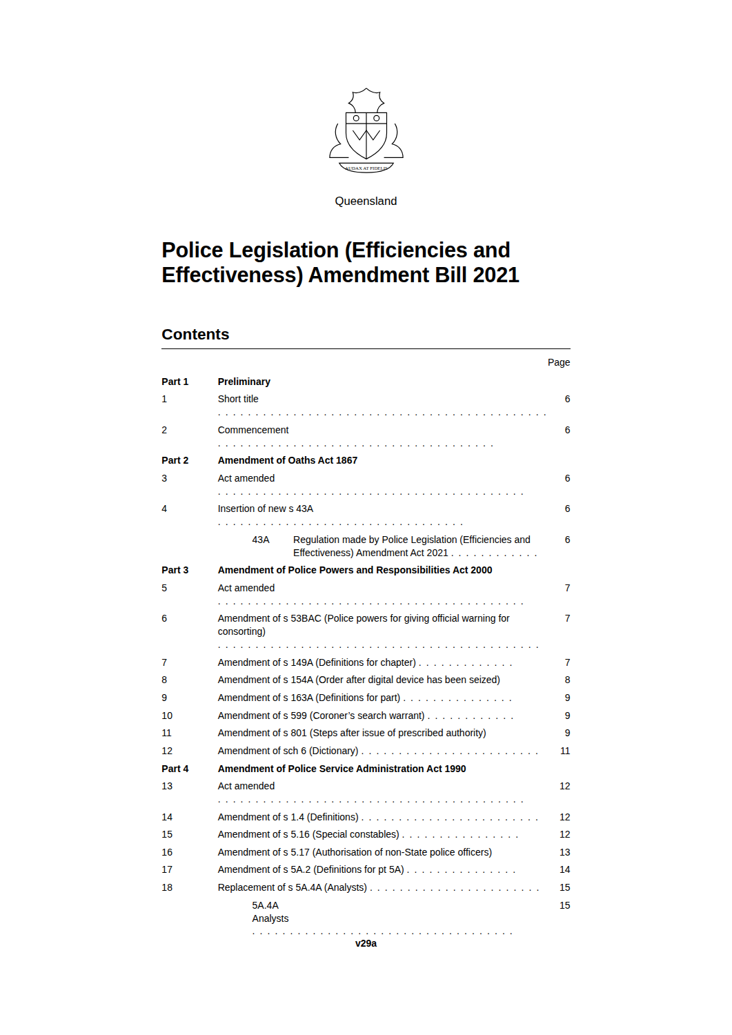Queensland
Police Legislation (Efficiencies and Effectiveness) Amendment Bill 2021
Contents
Page
| Part 1 | Preliminary | |
| 1 | Short title . . . . . . . . . . . . . . . . . . . . . . . . . . . . . . . . . . . . . . . . . . . . | 6 |
| 2 | Commencement . . . . . . . . . . . . . . . . . . . . . . . . . . . . . . . . . . . . . | 6 |
| Part 2 | Amendment of Oaths Act 1867 | |
| 3 | Act amended . . . . . . . . . . . . . . . . . . . . . . . . . . . . . . . . . . . . . . . . . | 6 |
| 4 | Insertion of new s 43A . . . . . . . . . . . . . . . . . . . . . . . . . . . . . . . . . | 6 |
| | 43A Regulation made by Police Legislation (Efficiencies and Effectiveness) Amendment Act 2021 . . . . . . . . . . . . | 6 |
| Part 3 | Amendment of Police Powers and Responsibilities Act 2000 | |
| 5 | Act amended . . . . . . . . . . . . . . . . . . . . . . . . . . . . . . . . . . . . . . . . . | 7 |
| 6 | Amendment of s 53BAC (Police powers for giving official warning for consorting) . . . . . . . . . . . . . . . . . . . . . . . . . . . . . . . . . . . . . . . . . . . | 7 |
| 7 | Amendment of s 149A (Definitions for chapter) . . . . . . . . . . . . . | 7 |
| 8 | Amendment of s 154A (Order after digital device has been seized) | 8 |
| 9 | Amendment of s 163A (Definitions for part) . . . . . . . . . . . . . . . | 9 |
| 10 | Amendment of s 599 (Coroner’s search warrant) . . . . . . . . . . . . | 9 |
| 11 | Amendment of s 801 (Steps after issue of prescribed authority) | 9 |
| 12 | Amendment of sch 6 (Dictionary) . . . . . . . . . . . . . . . . . . . . . . . . | 11 |
| Part 4 | Amendment of Police Service Administration Act 1990 | |
| 13 | Act amended . . . . . . . . . . . . . . . . . . . . . . . . . . . . . . . . . . . . . . . . . | 12 |
| 14 | Amendment of s 1.4 (Definitions) . . . . . . . . . . . . . . . . . . . . . . . . | 12 |
| 15 | Amendment of s 5.16 (Special constables) . . . . . . . . . . . . . . . . | 12 |
| 16 | Amendment of s 5.17 (Authorisation of non-State police officers) | 13 |
| 17 | Amendment of s 5A.2 (Definitions for pt 5A) . . . . . . . . . . . . . . . | 14 |
| 18 | Replacement of s 5A.4A (Analysts) . . . . . . . . . . . . . . . . . . . . . . . | 15 |
| | 5A.4A Analysts . . . . . . . . . . . . . . . . . . . . . . . . . . . . . . . . . . . | 15 |
v29a